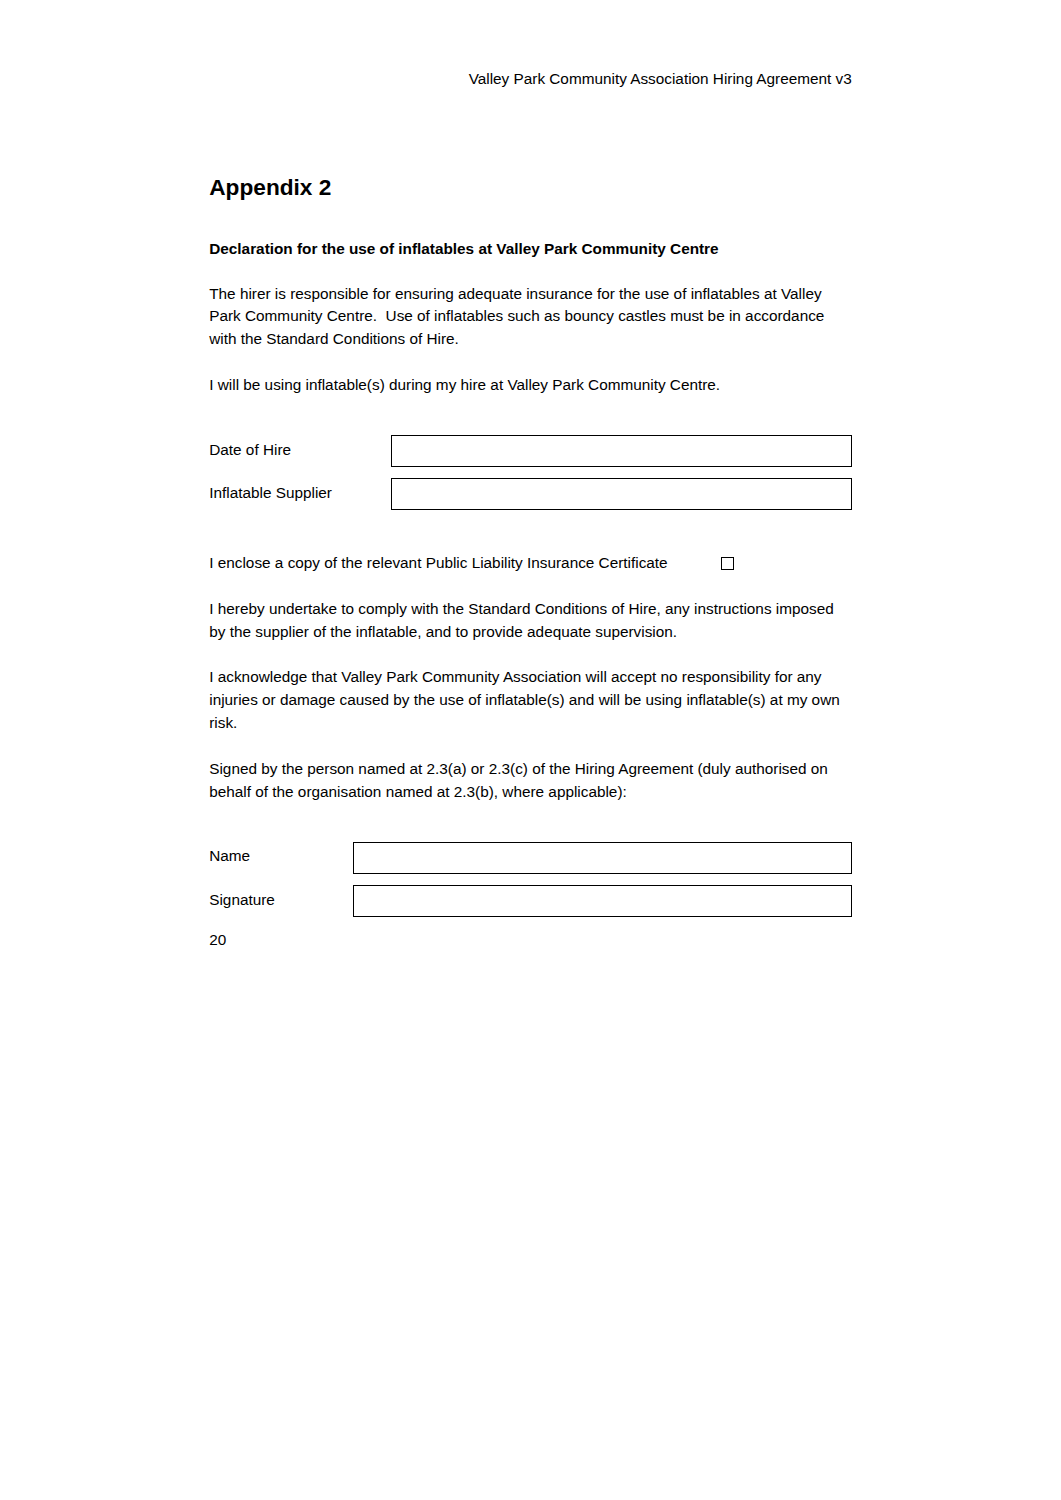Valley Park Community Association Hiring Agreement v3
Appendix 2
Declaration for the use of inflatables at Valley Park Community Centre
The hirer is responsible for ensuring adequate insurance for the use of inflatables at Valley Park Community Centre. Use of inflatables such as bouncy castles must be in accordance with the Standard Conditions of Hire.
I will be using inflatable(s) during my hire at Valley Park Community Centre.
Date of Hire
Inflatable Supplier
I enclose a copy of the relevant Public Liability Insurance Certificate
I hereby undertake to comply with the Standard Conditions of Hire, any instructions imposed by the supplier of the inflatable, and to provide adequate supervision.
I acknowledge that Valley Park Community Association will accept no responsibility for any injuries or damage caused by the use of inflatable(s) and will be using inflatable(s) at my own risk.
Signed by the person named at 2.3(a) or 2.3(c) of the Hiring Agreement (duly authorised on behalf of the organisation named at 2.3(b), where applicable):
Name
Signature
20